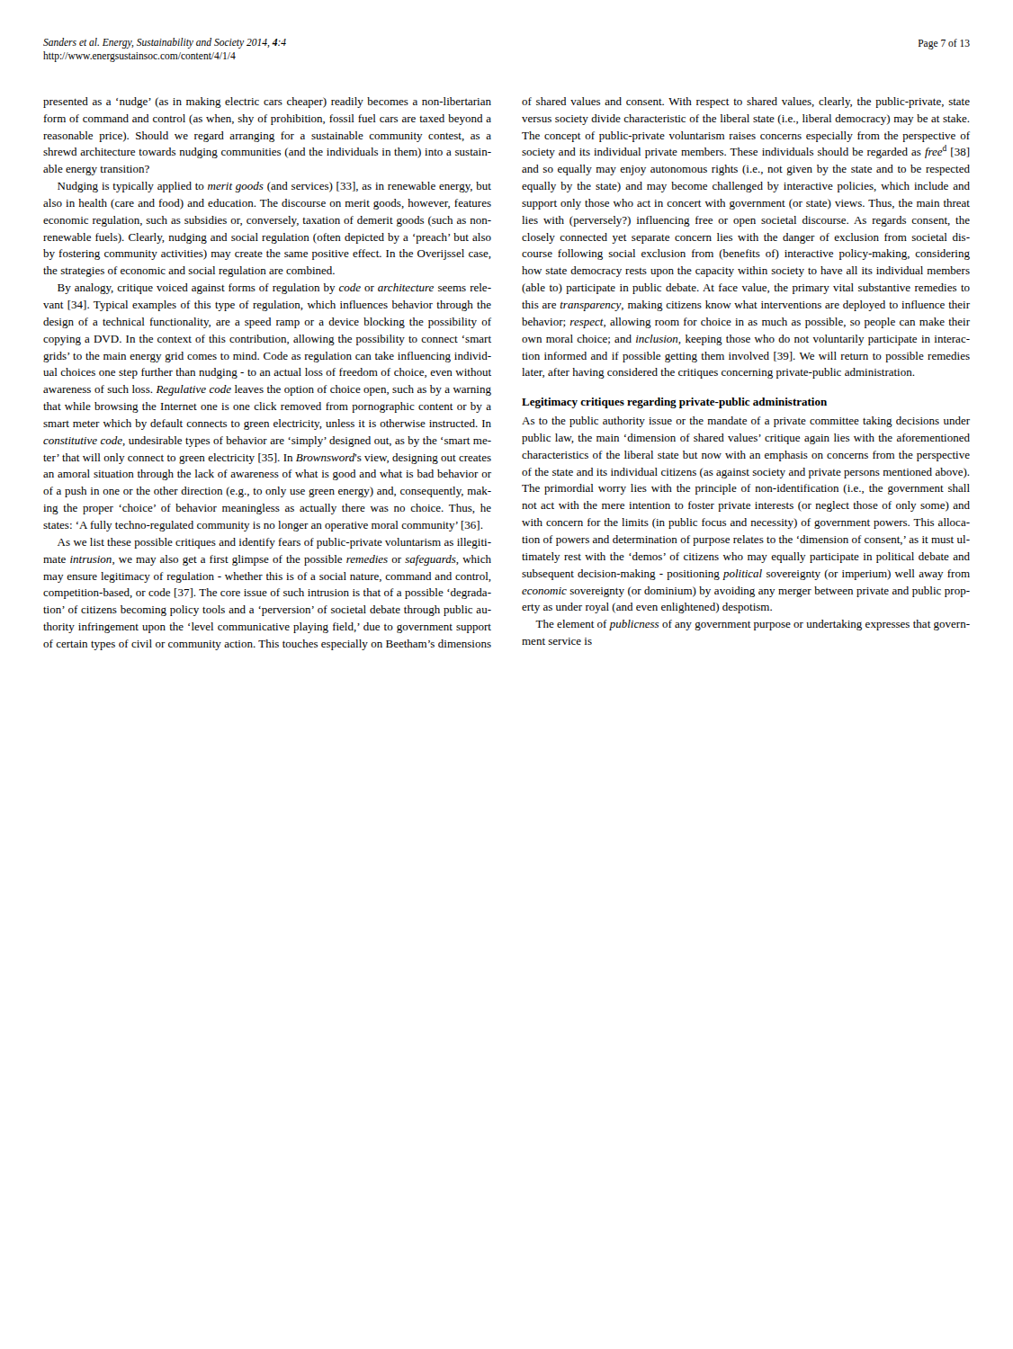Sanders et al. Energy, Sustainability and Society 2014, 4:4
http://www.energsustainsoc.com/content/4/1/4
Page 7 of 13
presented as a ‘nudge’ (as in making electric cars cheaper) readily becomes a non-libertarian form of command and control (as when, shy of prohibition, fossil fuel cars are taxed beyond a reasonable price). Should we regard arranging for a sustainable community contest, as a shrewd architecture towards nudging communities (and the individuals in them) into a sustainable energy transition?
Nudging is typically applied to merit goods (and services) [33], as in renewable energy, but also in health (care and food) and education. The discourse on merit goods, however, features economic regulation, such as subsidies or, conversely, taxation of demerit goods (such as non-renewable fuels). Clearly, nudging and social regulation (often depicted by a ‘preach’ but also by fostering community activities) may create the same positive effect. In the Overijssel case, the strategies of economic and social regulation are combined.
By analogy, critique voiced against forms of regulation by code or architecture seems relevant [34]. Typical examples of this type of regulation, which influences behavior through the design of a technical functionality, are a speed ramp or a device blocking the possibility of copying a DVD. In the context of this contribution, allowing the possibility to connect ‘smart grids’ to the main energy grid comes to mind. Code as regulation can take influencing individual choices one step further than nudging - to an actual loss of freedom of choice, even without awareness of such loss. Regulative code leaves the option of choice open, such as by a warning that while browsing the Internet one is one click removed from pornographic content or by a smart meter which by default connects to green electricity, unless it is otherwise instructed. In constitutive code, undesirable types of behavior are ‘simply’ designed out, as by the ‘smart meter’ that will only connect to green electricity [35]. In Brownsword's view, designing out creates an amoral situation through the lack of awareness of what is good and what is bad behavior or of a push in one or the other direction (e.g., to only use green energy) and, consequently, making the proper ‘choice’ of behavior meaningless as actually there was no choice. Thus, he states: ‘A fully techno-regulated community is no longer an operative moral community’ [36].
As we list these possible critiques and identify fears of public-private voluntarism as illegitimate intrusion, we may also get a first glimpse of the possible remedies or safeguards, which may ensure legitimacy of regulation - whether this is of a social nature, command and control, competition-based, or code [37]. The core issue of such intrusion is that of a possible ‘degradation’ of citizens becoming policy tools and a ‘perversion’ of societal debate through public authority infringement upon the ‘level communicative playing field,’ due to government support of certain types of civil or community action. This touches especially on Beetham’s dimensions of shared values and consent. With respect to shared values, clearly, the public-private, state versus society divide characteristic of the liberal state (i.e., liberal democracy) may be at stake. The concept of public-private voluntarism raises concerns especially from the perspective of society and its individual private members. These individuals should be regarded as freed [38] and so equally may enjoy autonomous rights (i.e., not given by the state and to be respected equally by the state) and may become challenged by interactive policies, which include and support only those who act in concert with government (or state) views. Thus, the main threat lies with (perversely?) influencing free or open societal discourse. As regards consent, the closely connected yet separate concern lies with the danger of exclusion from societal discourse following social exclusion from (benefits of) interactive policy-making, considering how state democracy rests upon the capacity within society to have all its individual members (able to) participate in public debate. At face value, the primary vital substantive remedies to this are transparency, making citizens know what interventions are deployed to influence their behavior; respect, allowing room for choice in as much as possible, so people can make their own moral choice; and inclusion, keeping those who do not voluntarily participate in interaction informed and if possible getting them involved [39]. We will return to possible remedies later, after having considered the critiques concerning private-public administration.
Legitimacy critiques regarding private-public administration
As to the public authority issue or the mandate of a private committee taking decisions under public law, the main ‘dimension of shared values’ critique again lies with the aforementioned characteristics of the liberal state but now with an emphasis on concerns from the perspective of the state and its individual citizens (as against society and private persons mentioned above). The primordial worry lies with the principle of non-identification (i.e., the government shall not act with the mere intention to foster private interests (or neglect those of only some) and with concern for the limits (in public focus and necessity) of government powers. This allocation of powers and determination of purpose relates to the ‘dimension of consent,’ as it must ultimately rest with the ‘demos’ of citizens who may equally participate in political debate and subsequent decision-making - positioning political sovereignty (or imperium) well away from economic sovereignty (or dominium) by avoiding any merger between private and public property as under royal (and even enlightened) despotism.
The element of publicness of any government purpose or undertaking expresses that government service is